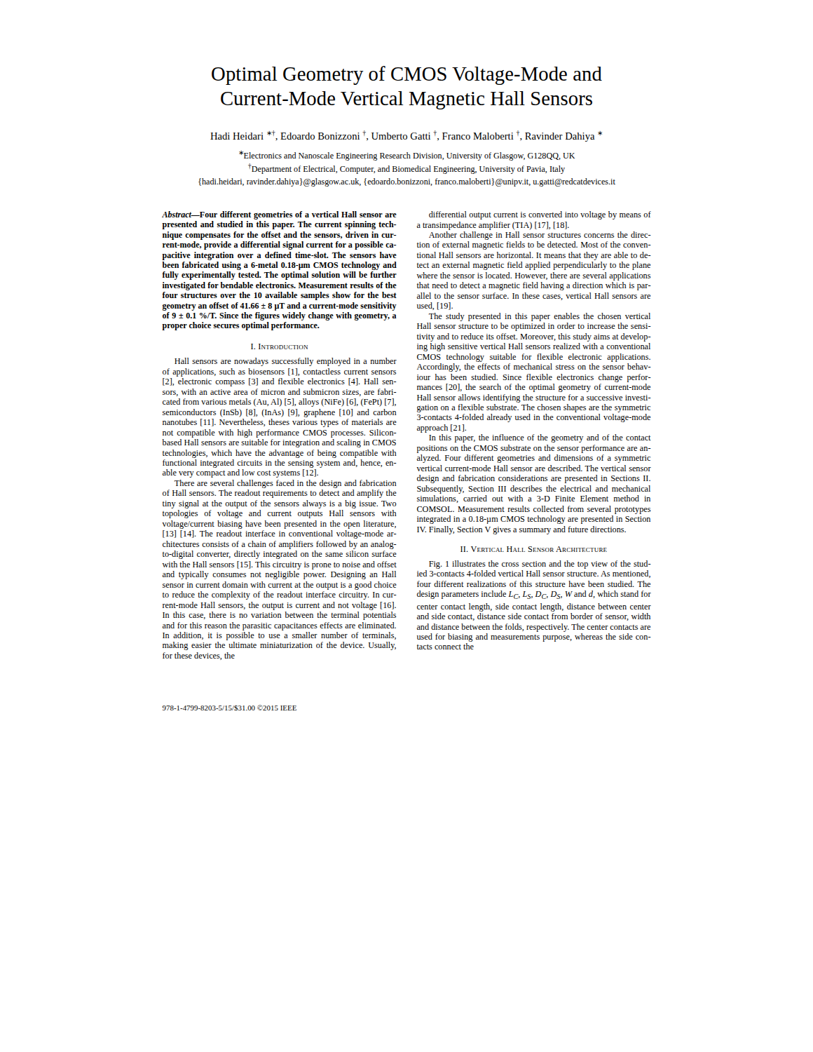Optimal Geometry of CMOS Voltage-Mode and
Current-Mode Vertical Magnetic Hall Sensors
Hadi Heidari ∗†, Edoardo Bonizzoni †, Umberto Gatti †, Franco Maloberti †, Ravinder Dahiya ∗
∗Electronics and Nanoscale Engineering Research Division, University of Glasgow, G128QQ, UK
†Department of Electrical, Computer, and Biomedical Engineering, University of Pavia, Italy
{hadi.heidari, ravinder.dahiya}@glasgow.ac.uk, {edoardo.bonizzoni, franco.maloberti}@unipv.it, u.gatti@redcatdevices.it
Abstract—Four different geometries of a vertical Hall sensor are presented and studied in this paper. The current spinning technique compensates for the offset and the sensors, driven in current-mode, provide a differential signal current for a possible capacitive integration over a defined time-slot. The sensors have been fabricated using a 6-metal 0.18-µm CMOS technology and fully experimentally tested. The optimal solution will be further investigated for bendable electronics. Measurement results of the four structures over the 10 available samples show for the best geometry an offset of 41.66 ± 8 µT and a current-mode sensitivity of 9 ± 0.1 %/T. Since the figures widely change with geometry, a proper choice secures optimal performance.
I. Introduction
Hall sensors are nowadays successfully employed in a number of applications, such as biosensors [1], contactless current sensors [2], electronic compass [3] and flexible electronics [4]. Hall sensors, with an active area of micron and submicron sizes, are fabricated from various metals (Au, Al) [5], alloys (NiFe) [6], (FePt) [7], semiconductors (InSb) [8], (InAs) [9], graphene [10] and carbon nanotubes [11]. Nevertheless, theses various types of materials are not compatible with high performance CMOS processes. Silicon-based Hall sensors are suitable for integration and scaling in CMOS technologies, which have the advantage of being compatible with functional integrated circuits in the sensing system and, hence, enable very compact and low cost systems [12].
There are several challenges faced in the design and fabrication of Hall sensors. The readout requirements to detect and amplify the tiny signal at the output of the sensors always is a big issue. Two topologies of voltage and current outputs Hall sensors with voltage/current biasing have been presented in the open literature, [13] [14]. The readout interface in conventional voltage-mode architectures consists of a chain of amplifiers followed by an analog-to-digital converter, directly integrated on the same silicon surface with the Hall sensors [15]. This circuitry is prone to noise and offset and typically consumes not negligible power. Designing an Hall sensor in current domain with current at the output is a good choice to reduce the complexity of the readout interface circuitry. In current-mode Hall sensors, the output is current and not voltage [16]. In this case, there is no variation between the terminal potentials and for this reason the parasitic capacitances effects are eliminated. In addition, it is possible to use a smaller number of terminals, making easier the ultimate miniaturization of the device. Usually, for these devices, the
differential output current is converted into voltage by means of a transimpedance amplifier (TIA) [17], [18].
Another challenge in Hall sensor structures concerns the direction of external magnetic fields to be detected. Most of the conventional Hall sensors are horizontal. It means that they are able to detect an external magnetic field applied perpendicularly to the plane where the sensor is located. However, there are several applications that need to detect a magnetic field having a direction which is parallel to the sensor surface. In these cases, vertical Hall sensors are used, [19].
The study presented in this paper enables the chosen vertical Hall sensor structure to be optimized in order to increase the sensitivity and to reduce its offset. Moreover, this study aims at developing high sensitive vertical Hall sensors realized with a conventional CMOS technology suitable for flexible electronic applications. Accordingly, the effects of mechanical stress on the sensor behaviour has been studied. Since flexible electronics change performances [20], the search of the optimal geometry of current-mode Hall sensor allows identifying the structure for a successive investigation on a flexible substrate. The chosen shapes are the symmetric 3-contacts 4-folded already used in the conventional voltage-mode approach [21].
In this paper, the influence of the geometry and of the contact positions on the CMOS substrate on the sensor performance are analyzed. Four different geometries and dimensions of a symmetric vertical current-mode Hall sensor are described. The vertical sensor design and fabrication considerations are presented in Sections II. Subsequently, Section III describes the electrical and mechanical simulations, carried out with a 3-D Finite Element method in COMSOL. Measurement results collected from several prototypes integrated in a 0.18-µm CMOS technology are presented in Section IV. Finally, Section V gives a summary and future directions.
II. Vertical Hall Sensor Architecture
Fig. 1 illustrates the cross section and the top view of the studied 3-contacts 4-folded vertical Hall sensor structure. As mentioned, four different realizations of this structure have been studied. The design parameters include LC, LS, DC, DS, W and d, which stand for center contact length, side contact length, distance between center and side contact, distance side contact from border of sensor, width and distance between the folds, respectively. The center contacts are used for biasing and measurements purpose, whereas the side contacts connect the
978-1-4799-8203-5/15/$31.00 ©2015 IEEE